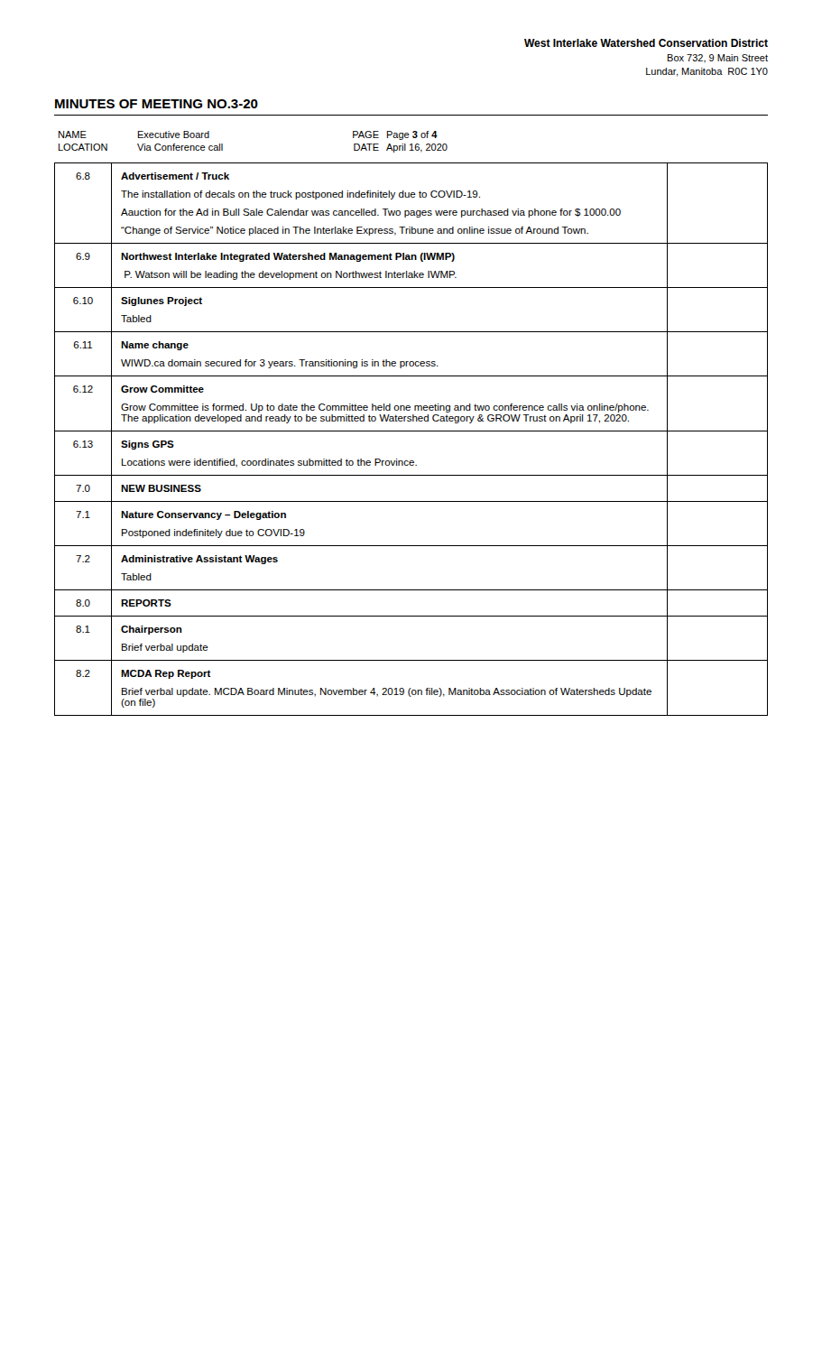West Interlake Watershed Conservation District
Box 732, 9 Main Street
Lundar, Manitoba R0C 1Y0
MINUTES OF MEETING NO.3-20
| NAME | Executive Board | PAGE | Page 3 of 4 |
| LOCATION | Via Conference call | DATE | April 16, 2020 |
| 6.8 | Advertisement / Truck The installation of decals on the truck postponed indefinitely due to COVID-19. Aauction for the Ad in Bull Sale Calendar was cancelled. Two pages were purchased via phone for $ 1000.00 “Change of Service” Notice placed in The Interlake Express, Tribune and online issue of Around Town. | |
| 6.9 | Northwest Interlake Integrated Watershed Management Plan (IWMP) P. Watson will be leading the development on Northwest Interlake IWMP. | |
| 6.10 | Siglunes Project Tabled | |
| 6.11 | Name change WIWD.ca domain secured for 3 years. Transitioning is in the process. | |
| 6.12 | Grow Committee Grow Committee is formed. Up to date the Committee held one meeting and two conference calls via online/phone. The application developed and ready to be submitted to Watershed Category & GROW Trust on April 17, 2020. | |
| 6.13 | Signs GPS Locations were identified, coordinates submitted to the Province. | |
| 7.0 | NEW BUSINESS | |
| 7.1 | Nature Conservancy – Delegation Postponed indefinitely due to COVID-19 | |
| 7.2 | Administrative Assistant Wages Tabled | |
| 8.0 | REPORTS | |
| 8.1 | Chairperson Brief verbal update | |
| 8.2 | MCDA Rep Report Brief verbal update. MCDA Board Minutes, November 4, 2019 (on file), Manitoba Association of Watersheds Update (on file) | |